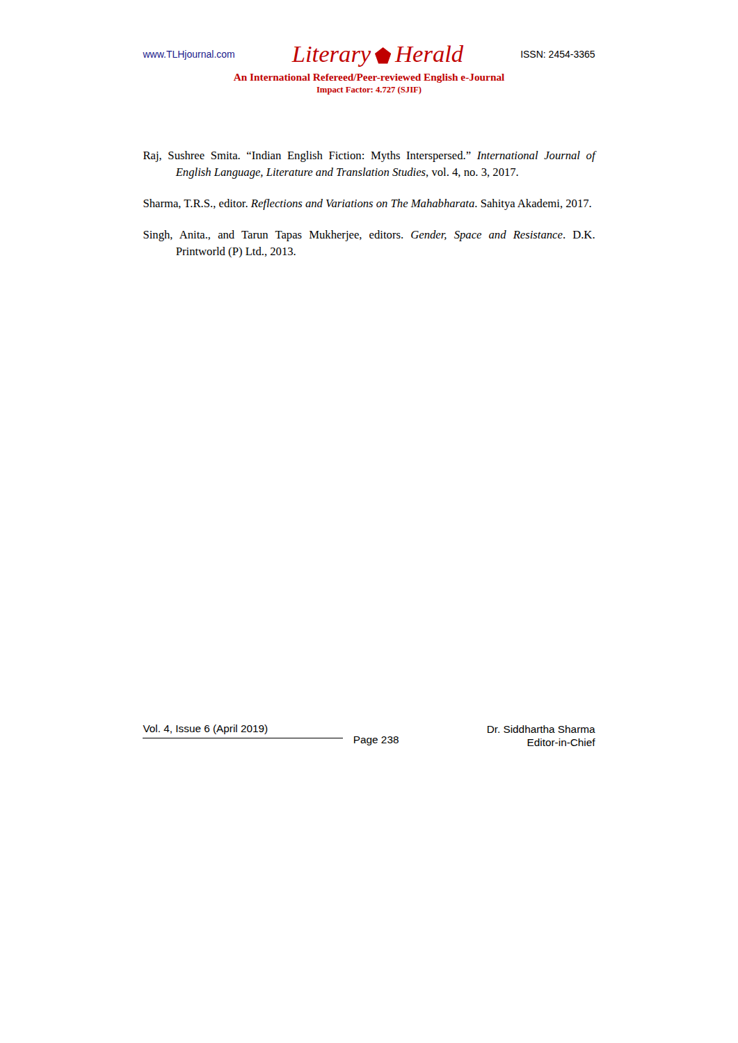www.TLHjournal.com
Literary Herald
ISSN: 2454-3365
An International Refereed/Peer-reviewed English e-Journal
Impact Factor: 4.727 (SJIF)
Raj, Sushree Smita. “Indian English Fiction: Myths Interspersed.” International Journal of English Language, Literature and Translation Studies, vol. 4, no. 3, 2017.
Sharma, T.R.S., editor. Reflections and Variations on The Mahabharata. Sahitya Akademi, 2017.
Singh, Anita., and Tarun Tapas Mukherjee, editors. Gender, Space and Resistance. D.K. Printworld (P) Ltd., 2013.
Vol. 4, Issue 6 (April 2019)
Page 238
Dr. Siddhartha Sharma
Editor-in-Chief